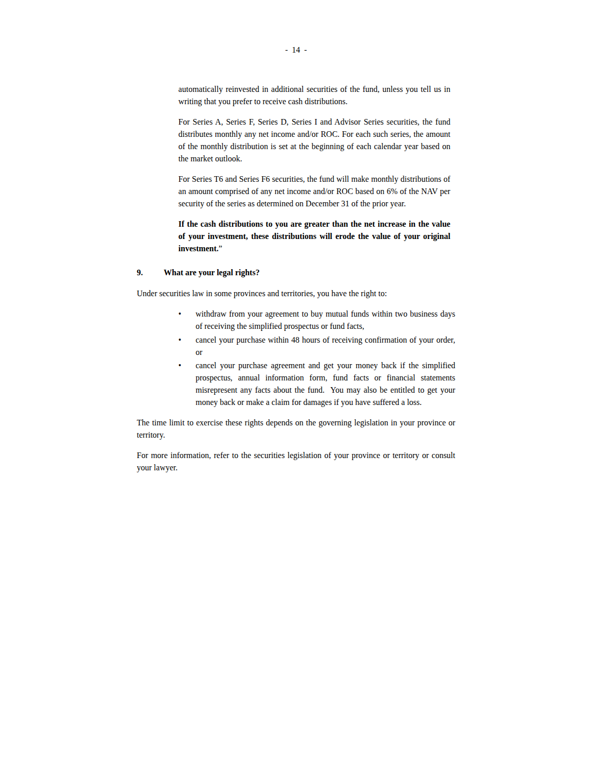- 14 -
automatically reinvested in additional securities of the fund, unless you tell us in writing that you prefer to receive cash distributions.
For Series A, Series F, Series D, Series I and Advisor Series securities, the fund distributes monthly any net income and/or ROC. For each such series, the amount of the monthly distribution is set at the beginning of each calendar year based on the market outlook.
For Series T6 and Series F6 securities, the fund will make monthly distributions of an amount comprised of any net income and/or ROC based on 6% of the NAV per security of the series as determined on December 31 of the prior year.
If the cash distributions to you are greater than the net increase in the value of your investment, these distributions will erode the value of your original investment.”
9.
What are your legal rights?
Under securities law in some provinces and territories, you have the right to:
withdraw from your agreement to buy mutual funds within two business days of receiving the simplified prospectus or fund facts,
cancel your purchase within 48 hours of receiving confirmation of your order, or
cancel your purchase agreement and get your money back if the simplified prospectus, annual information form, fund facts or financial statements misrepresent any facts about the fund. You may also be entitled to get your money back or make a claim for damages if you have suffered a loss.
The time limit to exercise these rights depends on the governing legislation in your province or territory.
For more information, refer to the securities legislation of your province or territory or consult your lawyer.